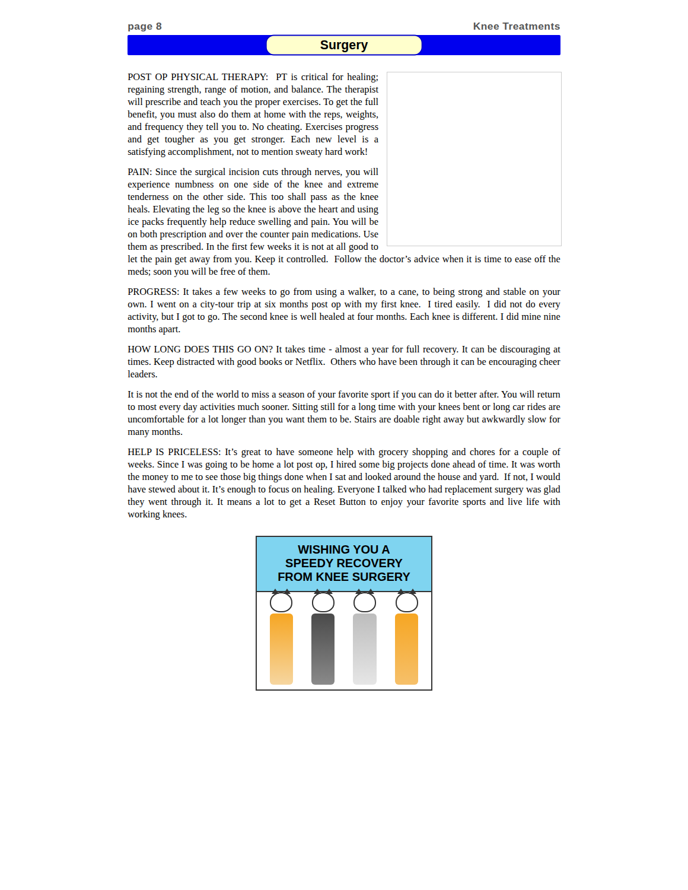page 8
Knee Treatments
Surgery
POST OP PHYSICAL THERAPY: PT is critical for healing; regaining strength, range of motion, and balance. The therapist will prescribe and teach you the proper exercises. To get the full benefit, you must also do them at home with the reps, weights, and frequency they tell you to. No cheating. Exercises progress and get tougher as you get stronger. Each new level is a satisfying accomplishment, not to mention sweaty hard work!
PAIN: Since the surgical incision cuts through nerves, you will experience numbness on one side of the knee and extreme tenderness on the other side. This too shall pass as the knee heals. Elevating the leg so the knee is above the heart and using ice packs frequently help reduce swelling and pain. You will be on both prescription and over the counter pain medications. Use them as prescribed. In the first few weeks it is not at all good to let the pain get away from you. Keep it controlled. Follow the doctor’s advice when it is time to ease off the meds; soon you will be free of them.
PROGRESS: It takes a few weeks to go from using a walker, to a cane, to being strong and stable on your own. I went on a city-tour trip at six months post op with my first knee. I tired easily. I did not do every activity, but I got to go. The second knee is well healed at four months. Each knee is different. I did mine nine months apart.
HOW LONG DOES THIS GO ON? It takes time - almost a year for full recovery. It can be discouraging at times. Keep distracted with good books or Netflix. Others who have been through it can be encouraging cheer leaders.
It is not the end of the world to miss a season of your favorite sport if you can do it better after. You will return to most every day activities much sooner. Sitting still for a long time with your knees bent or long car rides are uncomfortable for a lot longer than you want them to be. Stairs are doable right away but awkwardly slow for many months.
HELP IS PRICELESS: It’s great to have someone help with grocery shopping and chores for a couple of weeks. Since I was going to be home a lot post op, I hired some big projects done ahead of time. It was worth the money to me to see those big things done when I sat and looked around the house and yard. If not, I would have stewed about it. It’s enough to focus on healing. Everyone I talked who had replacement surgery was glad they went through it. It means a lot to get a Reset Button to enjoy your favorite sports and live life with working knees.
WISHING YOU A
SPEEDY RECOVERY
FROM KNEE SURGERY